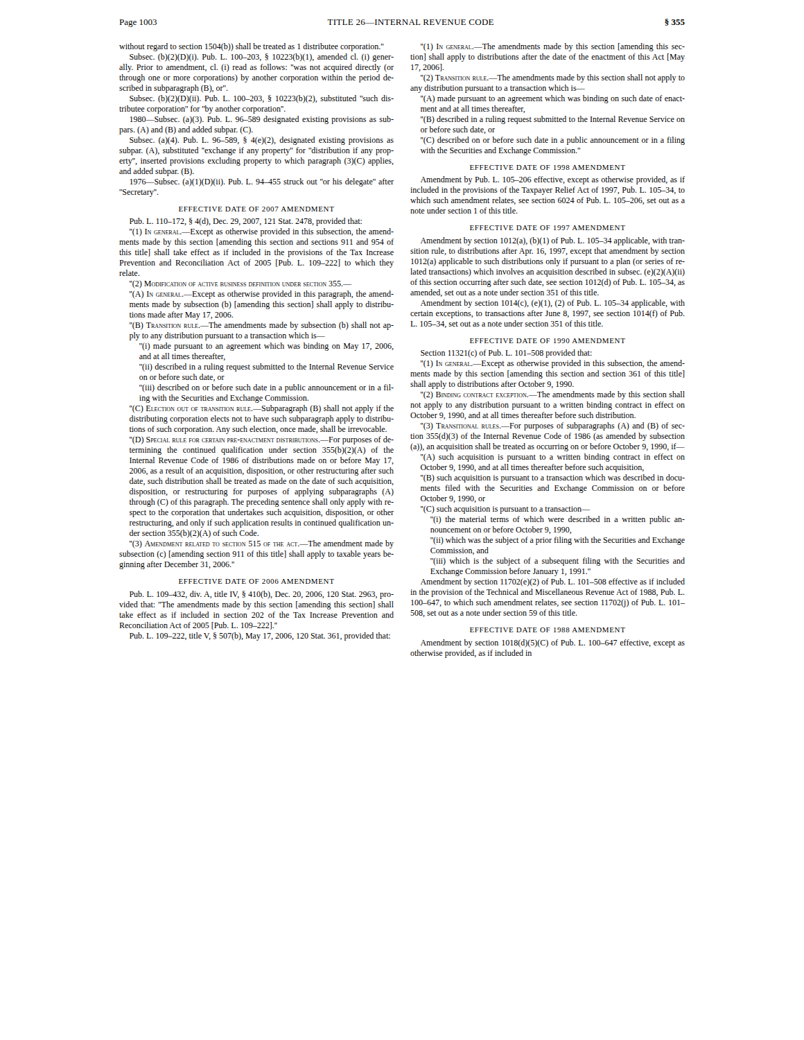Page 1003 TITLE 26—INTERNAL REVENUE CODE § 355
without regard to section 1504(b)) shall be treated as 1 distributee corporation.''
Subsec. (b)(2)(D)(i). Pub. L. 100–203, § 10223(b)(1), amended cl. (i) generally. Prior to amendment, cl. (i) read as follows: ''was not acquired directly (or through one or more corporations) by another corporation within the period described in subparagraph (B), or''.
Subsec. (b)(2)(D)(ii). Pub. L. 100–203, § 10223(b)(2), substituted ''such distributee corporation'' for ''by another corporation''.
1980—Subsec. (a)(3). Pub. L. 96–589 designated existing provisions as subpars. (A) and (B) and added subpar. (C).
Subsec. (a)(4). Pub. L. 96–589, § 4(e)(2), designated existing provisions as subpar. (A), substituted ''exchange if any property'' for ''distribution if any property'', inserted provisions excluding property to which paragraph (3)(C) applies, and added subpar. (B).
1976—Subsec. (a)(1)(D)(ii). Pub. L. 94–455 struck out ''or his delegate'' after ''Secretary''.
Effective Date of 2007 Amendment
Pub. L. 110–172, § 4(d), Dec. 29, 2007, 121 Stat. 2478, provided that:
''(1) In general.—Except as otherwise provided in this subsection, the amendments made by this section [amending this section and sections 911 and 954 of this title] shall take effect as if included in the provisions of the Tax Increase Prevention and Reconciliation Act of 2005 [Pub. L. 109–222] to which they relate.
''(2) Modification of active business definition under section 355.—
''(A) In general.—Except as otherwise provided in this paragraph, the amendments made by subsection (b) [amending this section] shall apply to distributions made after May 17, 2006.
''(B) Transition rule.—The amendments made by subsection (b) shall not apply to any distribution pursuant to a transaction which is—
''(i) made pursuant to an agreement which was binding on May 17, 2006, and at all times thereafter,
''(ii) described in a ruling request submitted to the Internal Revenue Service on or before such date, or
''(iii) described on or before such date in a public announcement or in a filing with the Securities and Exchange Commission.
''(C) Election out of transition rule.—Subparagraph (B) shall not apply if the distributing corporation elects not to have such subparagraph apply to distributions of such corporation. Any such election, once made, shall be irrevocable.
''(D) Special rule for certain pre-enactment distributions.—For purposes of determining the continued qualification under section 355(b)(2)(A) of the Internal Revenue Code of 1986 of distributions made on or before May 17, 2006, as a result of an acquisition, disposition, or other restructuring after such date, such distribution shall be treated as made on the date of such acquisition, disposition, or restructuring for purposes of applying subparagraphs (A) through (C) of this paragraph. The preceding sentence shall only apply with respect to the corporation that undertakes such acquisition, disposition, or other restructuring, and only if such application results in continued qualification under section 355(b)(2)(A) of such Code.
''(3) Amendment related to section 515 of the act.—The amendment made by subsection (c) [amending section 911 of this title] shall apply to taxable years beginning after December 31, 2006.''
Effective Date of 2006 Amendment
Pub. L. 109–432, div. A, title IV, § 410(b), Dec. 20, 2006, 120 Stat. 2963, provided that: ''The amendments made by this section [amending this section] shall take effect as if included in section 202 of the Tax Increase Prevention and Reconciliation Act of 2005 [Pub. L. 109–222].''
Pub. L. 109–222, title V, § 507(b), May 17, 2006, 120 Stat. 361, provided that:
''(1) In general.—The amendments made by this section [amending this section] shall apply to distributions after the date of the enactment of this Act [May 17, 2006].
''(2) Transition rule.—The amendments made by this section shall not apply to any distribution pursuant to a transaction which is—
''(A) made pursuant to an agreement which was binding on such date of enactment and at all times thereafter,
''(B) described in a ruling request submitted to the Internal Revenue Service on or before such date, or
''(C) described on or before such date in a public announcement or in a filing with the Securities and Exchange Commission.''
Effective Date of 1998 Amendment
Amendment by Pub. L. 105–206 effective, except as otherwise provided, as if included in the provisions of the Taxpayer Relief Act of 1997, Pub. L. 105–34, to which such amendment relates, see section 6024 of Pub. L. 105–206, set out as a note under section 1 of this title.
Effective Date of 1997 Amendment
Amendment by section 1012(a), (b)(1) of Pub. L. 105–34 applicable, with transition rule, to distributions after Apr. 16, 1997, except that amendment by section 1012(a) applicable to such distributions only if pursuant to a plan (or series of related transactions) which involves an acquisition described in subsec. (e)(2)(A)(ii) of this section occurring after such date, see section 1012(d) of Pub. L. 105–34, as amended, set out as a note under section 351 of this title.
Amendment by section 1014(c), (e)(1), (2) of Pub. L. 105–34 applicable, with certain exceptions, to transactions after June 8, 1997, see section 1014(f) of Pub. L. 105–34, set out as a note under section 351 of this title.
Effective Date of 1990 Amendment
Section 11321(c) of Pub. L. 101–508 provided that:
''(1) In general.—Except as otherwise provided in this subsection, the amendments made by this section [amending this section and section 361 of this title] shall apply to distributions after October 9, 1990.
''(2) Binding contract exception.—The amendments made by this section shall not apply to any distribution pursuant to a written binding contract in effect on October 9, 1990, and at all times thereafter before such distribution.
''(3) Transitional rules.—For purposes of subparagraphs (A) and (B) of section 355(d)(3) of the Internal Revenue Code of 1986 (as amended by subsection (a)), an acquisition shall be treated as occurring on or before October 9, 1990, if—
''(A) such acquisition is pursuant to a written binding contract in effect on October 9, 1990, and at all times thereafter before such acquisition,
''(B) such acquisition is pursuant to a transaction which was described in documents filed with the Securities and Exchange Commission on or before October 9, 1990, or
''(C) such acquisition is pursuant to a transaction—
''(i) the material terms of which were described in a written public announcement on or before October 9, 1990,
''(ii) which was the subject of a prior filing with the Securities and Exchange Commission, and
''(iii) which is the subject of a subsequent filing with the Securities and Exchange Commission before January 1, 1991.''
Amendment by section 11702(e)(2) of Pub. L. 101–508 effective as if included in the provision of the Technical and Miscellaneous Revenue Act of 1988, Pub. L. 100–647, to which such amendment relates, see section 11702(j) of Pub. L. 101–508, set out as a note under section 59 of this title.
Effective Date of 1988 Amendment
Amendment by section 1018(d)(5)(C) of Pub. L. 100–647 effective, except as otherwise provided, as if included in